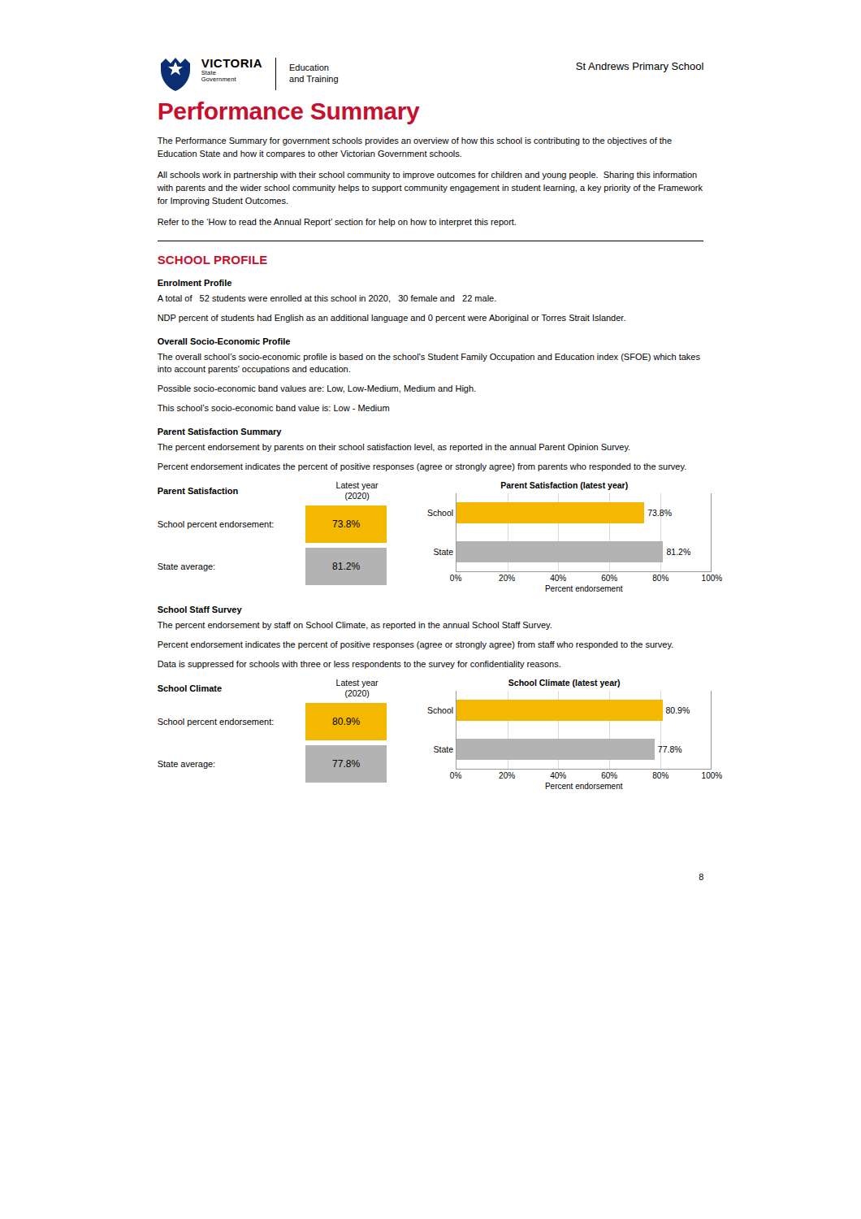VICTORIA
State
Government
Education
and Training
St Andrews Primary School
Performance Summary
The Performance Summary for government schools provides an overview of how this school is contributing to the objectives of the Education State and how it compares to other Victorian Government schools.
All schools work in partnership with their school community to improve outcomes for children and young people. Sharing this information with parents and the wider school community helps to support community engagement in student learning, a key priority of the Framework for Improving Student Outcomes.
Refer to the ‘How to read the Annual Report’ section for help on how to interpret this report.
SCHOOL PROFILE
Enrolment Profile
A total of 52 students were enrolled at this school in 2020, 30 female and 22 male.
NDP percent of students had English as an additional language and 0 percent were Aboriginal or Torres Strait Islander.
Overall Socio-Economic Profile
The overall school’s socio-economic profile is based on the school's Student Family Occupation and Education index (SFOE) which takes into account parents' occupations and education.
Possible socio-economic band values are: Low, Low-Medium, Medium and High.
This school’s socio-economic band value is: Low - Medium
Parent Satisfaction Summary
The percent endorsement by parents on their school satisfaction level, as reported in the annual Parent Opinion Survey.
Percent endorsement indicates the percent of positive responses (agree or strongly agree) from parents who responded to the survey.
| Parent Satisfaction | Latest year (2020) |
| School percent endorsement: | 73.8% |
| State average: | 81.2% |
Parent Satisfaction (latest year)
School
73.8%
State
81.2%
0% 20% 40% 60% 80% 100%
Percent endorsement
School Staff Survey
The percent endorsement by staff on School Climate, as reported in the annual School Staff Survey.
Percent endorsement indicates the percent of positive responses (agree or strongly agree) from staff who responded to the survey.
Data is suppressed for schools with three or less respondents to the survey for confidentiality reasons.
| School Climate | Latest year (2020) |
| School percent endorsement: | 80.9% |
| State average: | 77.8% |
School Climate (latest year)
School
80.9%
State
77.8%
0% 20% 40% 60% 80% 100%
Percent endorsement
8